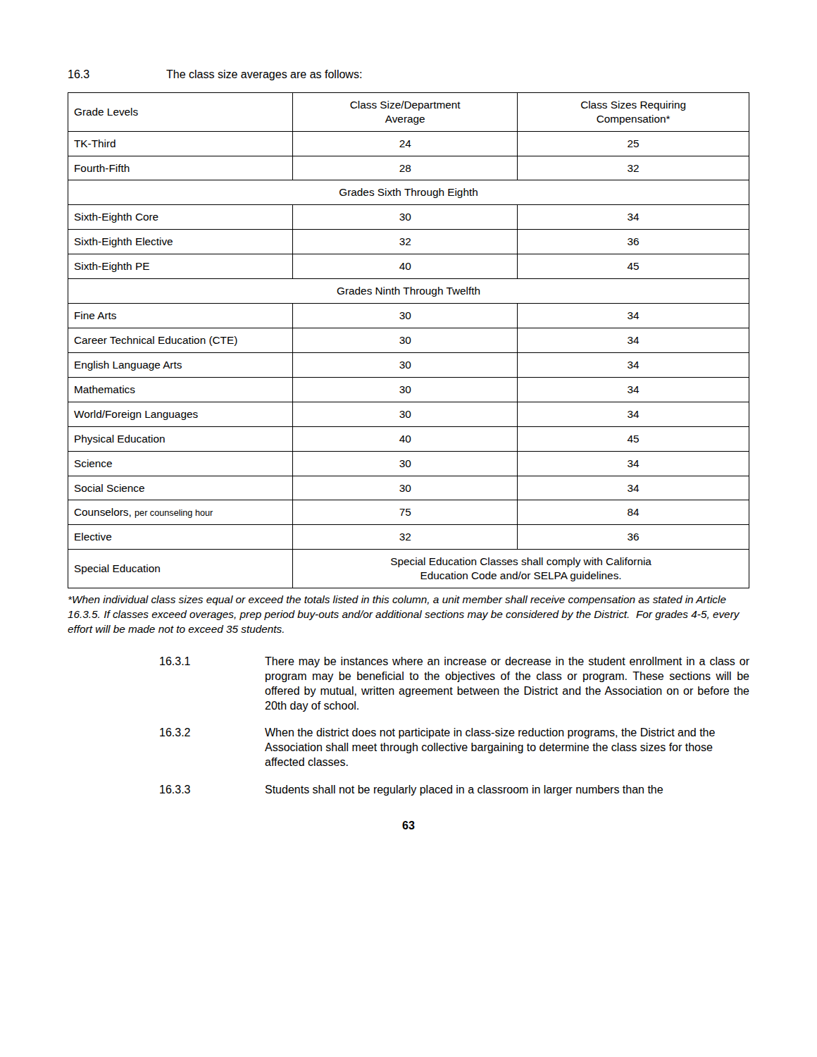16.3
The class size averages are as follows:
| Grade Levels | Class Size/Department Average | Class Sizes Requiring Compensation* |
| --- | --- | --- |
| TK-Third | 24 | 25 |
| Fourth-Fifth | 28 | 32 |
| Grades Sixth Through Eighth |
| Sixth-Eighth Core | 30 | 34 |
| Sixth-Eighth Elective | 32 | 36 |
| Sixth-Eighth PE | 40 | 45 |
| Grades Ninth Through Twelfth |
| Fine Arts | 30 | 34 |
| Career Technical Education (CTE) | 30 | 34 |
| English Language Arts | 30 | 34 |
| Mathematics | 30 | 34 |
| World/Foreign Languages | 30 | 34 |
| Physical Education | 40 | 45 |
| Science | 30 | 34 |
| Social Science | 30 | 34 |
| Counselors, per counseling hour | 75 | 84 |
| Elective | 32 | 36 |
| Special Education | Special Education Classes shall comply with California Education Code and/or SELPA guidelines. |
*When individual class sizes equal or exceed the totals listed in this column, a unit member shall receive compensation as stated in Article 16.3.5. If classes exceed overages, prep period buy-outs and/or additional sections may be considered by the District. For grades 4-5, every effort will be made not to exceed 35 students.
16.3.1
There may be instances where an increase or decrease in the student enrollment in a class or program may be beneficial to the objectives of the class or program. These sections will be offered by mutual, written agreement between the District and the Association on or before the 20th day of school.
16.3.2
When the district does not participate in class-size reduction programs, the District and the Association shall meet through collective bargaining to determine the class sizes for those affected classes.
16.3.3
Students shall not be regularly placed in a classroom in larger numbers than the
63